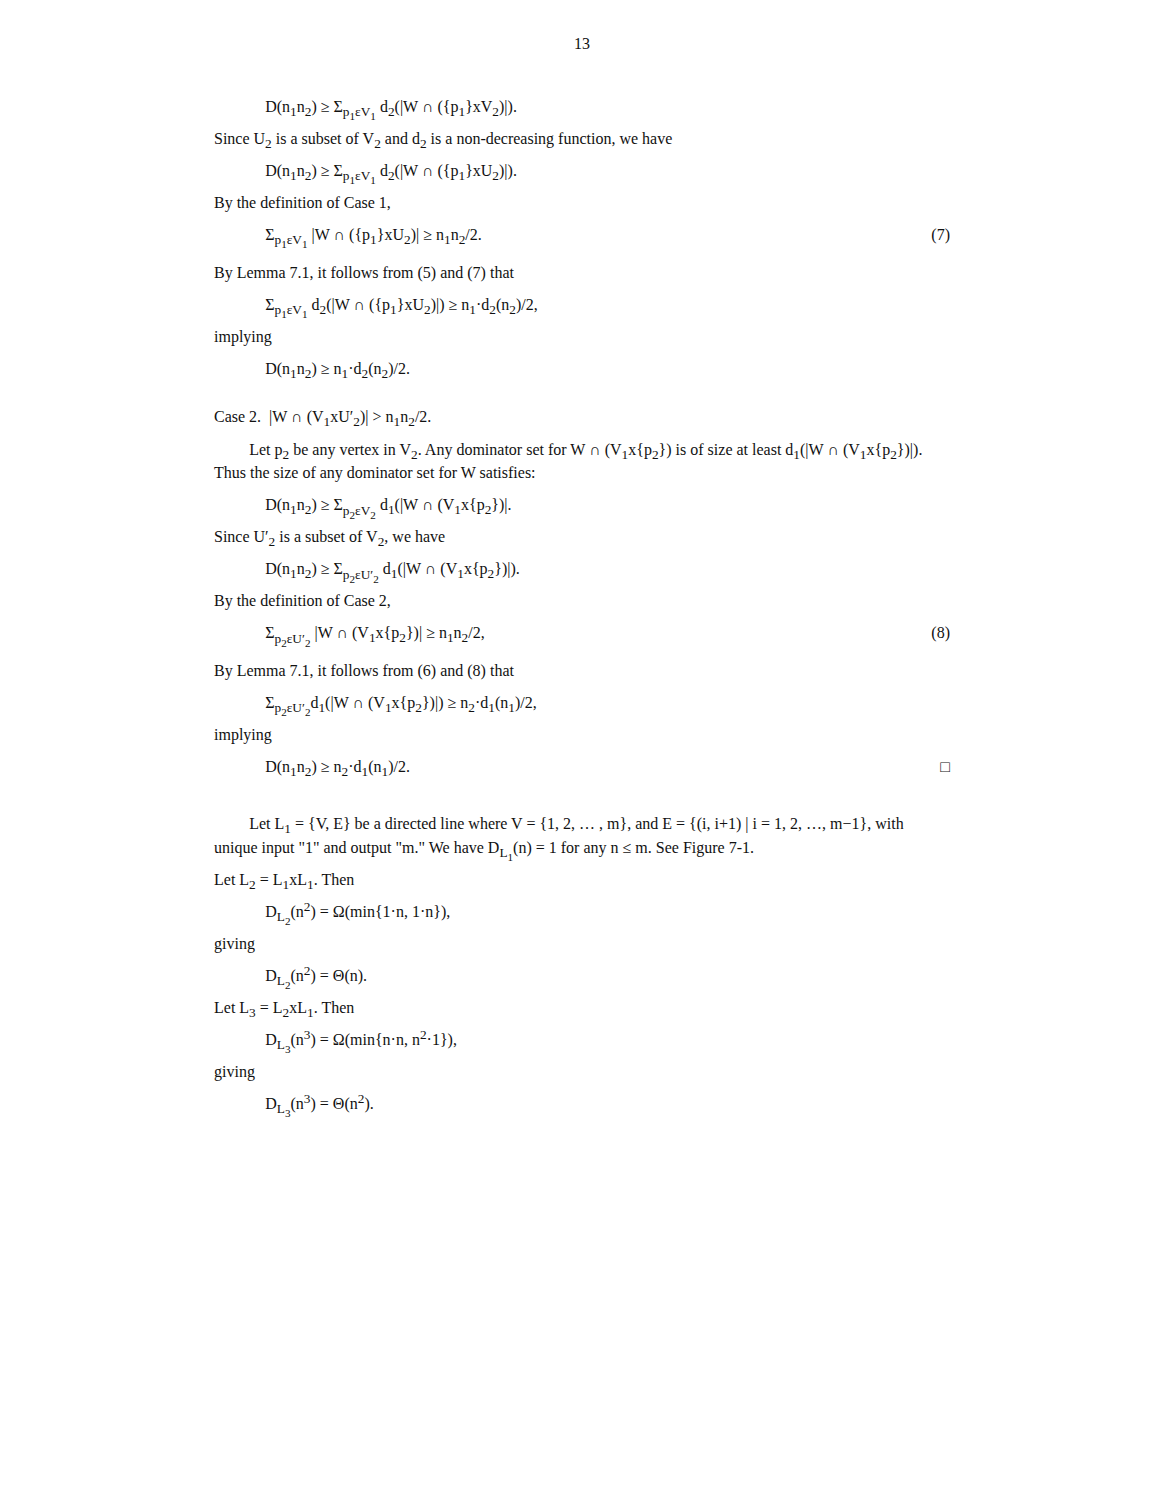13
D(n1n2) ≥ Σp1εV1 d2(|W ∩ ({p1}xV2)|).
Since U2 is a subset of V2 and d2 is a non-decreasing function, we have
D(n1n2) ≥ Σp1εV1 d2(|W ∩ ({p1}xU2)|).
By the definition of Case 1,
(7) Σp1εV1 |W ∩ ({p1}xU2)| ≥ n1n2/2.
By Lemma 7.1, it follows from (5) and (7) that
Σp1εV1 d2(|W ∩ ({p1}xU2)|) ≥ n1·d2(n2)/2,
implying
D(n1n2) ≥ n1·d2(n2)/2.
Case 2. |W ∩ (V1xU′2)| > n1n2/2.
Let p2 be any vertex in V2. Any dominator set for W ∩ (V1x{p2}) is of size at least d1(|W ∩ (V1x{p2})|). Thus the size of any dominator set for W satisfies:
D(n1n2) ≥ Σp2εV2 d1(|W ∩ (V1x{p2})|.
Since U′2 is a subset of V2, we have
D(n1n2) ≥ Σp2εU′2 d1(|W ∩ (V1x{p2})|).
By the definition of Case 2,
(8) Σp2εU′2 |W ∩ (V1x{p2})| ≥ n1n2/2,
By Lemma 7.1, it follows from (6) and (8) that
Σp2εU′2d1(|W ∩ (V1x{p2})|) ≥ n2·d1(n1)/2,
implying
□D(n1n2) ≥ n2·d1(n1)/2.
Let L1 = {V, E} be a directed line where V = {1, 2, … , m}, and E = {(i, i+1) | i = 1, 2, …, m−1}, with unique input "1" and output "m." We have DL1(n) = 1 for any n ≤ m. See Figure 7-1.
Let L2 = L1xL1. Then
DL2(n2) = Ω(min{1·n, 1·n}),
giving
DL2(n2) = Θ(n).
Let L3 = L2xL1. Then
DL3(n3) = Ω(min{n·n, n2·1}),
giving
DL3(n3) = Θ(n2).